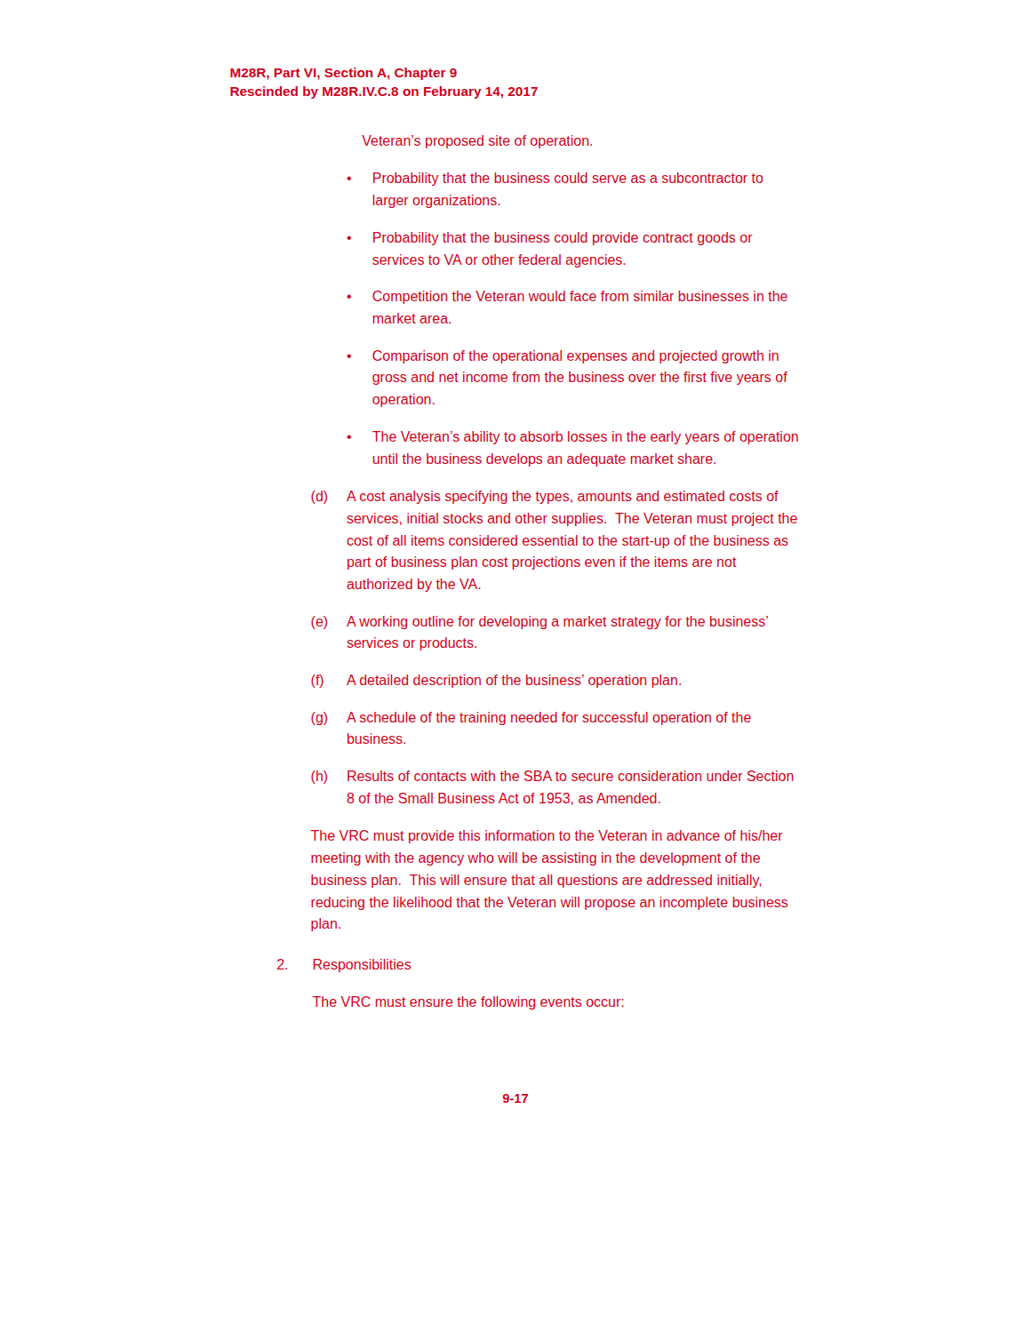M28R, Part VI, Section A, Chapter 9
Rescinded by M28R.IV.C.8 on February 14, 2017
Veteran’s proposed site of operation.
Probability that the business could serve as a subcontractor to larger organizations.
Probability that the business could provide contract goods or services to VA or other federal agencies.
Competition the Veteran would face from similar businesses in the market area.
Comparison of the operational expenses and projected growth in gross and net income from the business over the first five years of operation.
The Veteran’s ability to absorb losses in the early years of operation until the business develops an adequate market share.
(d) A cost analysis specifying the types, amounts and estimated costs of services, initial stocks and other supplies. The Veteran must project the cost of all items considered essential to the start-up of the business as part of business plan cost projections even if the items are not authorized by the VA.
(e) A working outline for developing a market strategy for the business’ services or products.
(f) A detailed description of the business’ operation plan.
(g) A schedule of the training needed for successful operation of the business.
(h) Results of contacts with the SBA to secure consideration under Section 8 of the Small Business Act of 1953, as Amended.
The VRC must provide this information to the Veteran in advance of his/her meeting with the agency who will be assisting in the development of the business plan. This will ensure that all questions are addressed initially, reducing the likelihood that the Veteran will propose an incomplete business plan.
2. Responsibilities
The VRC must ensure the following events occur:
9-17